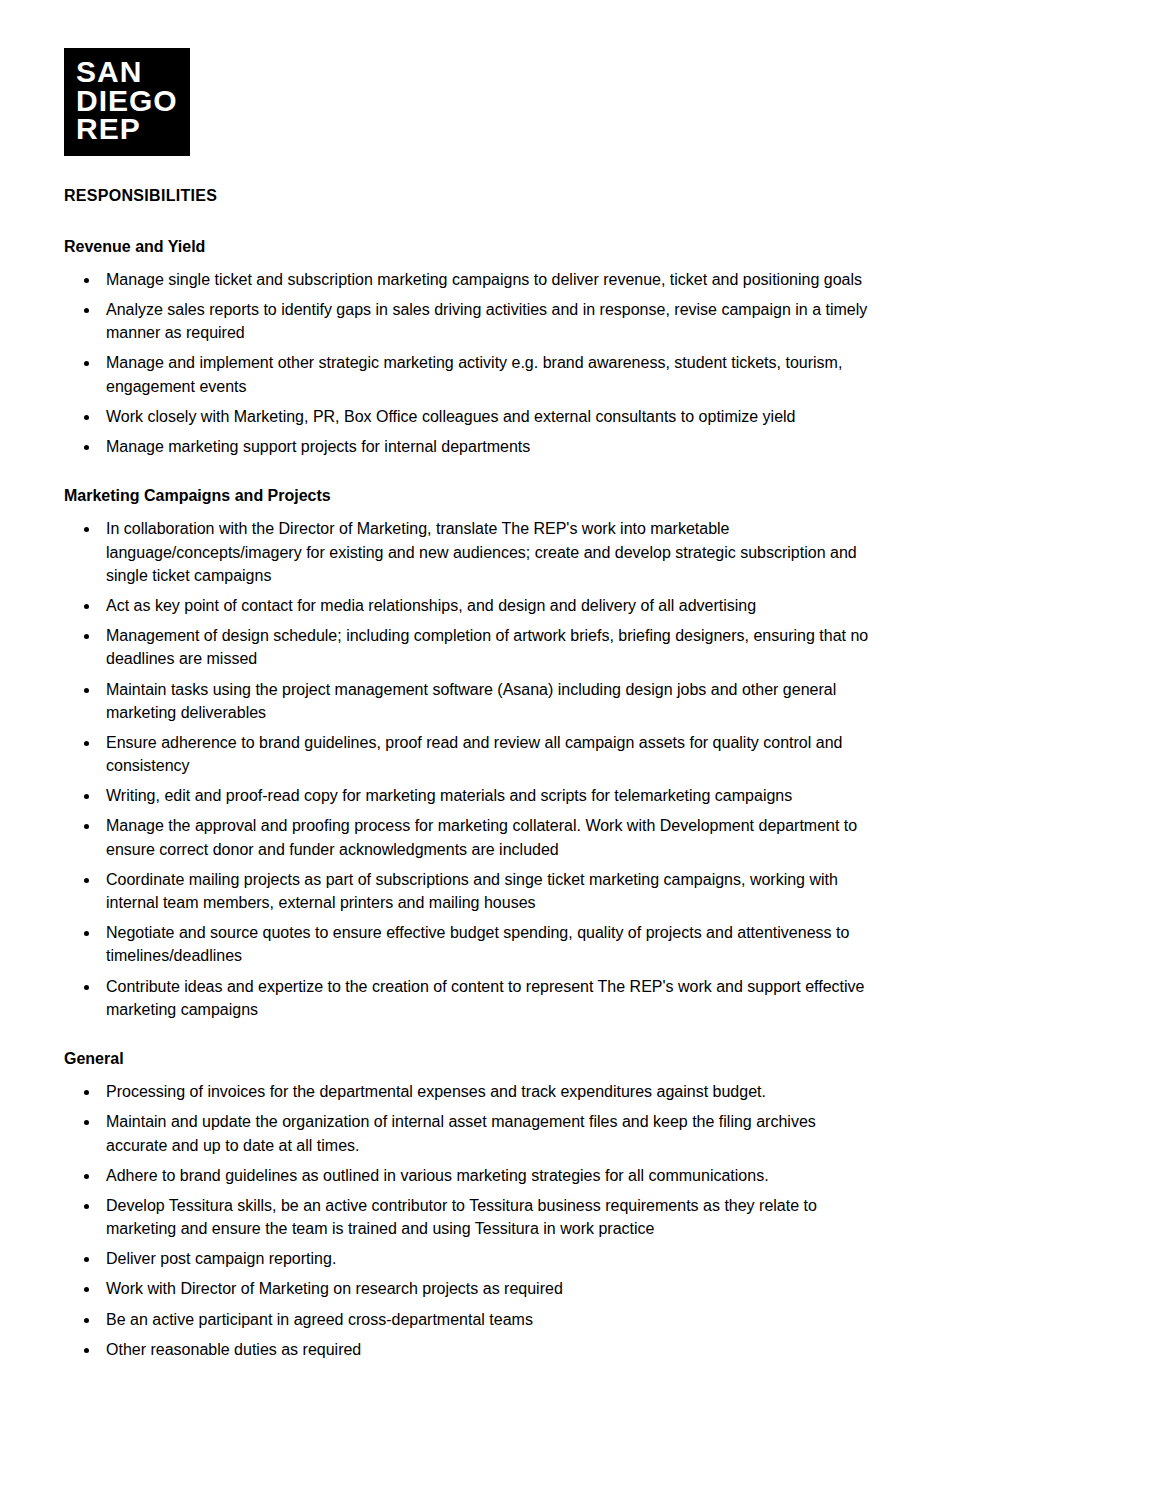SAN
DIEGO
REP
RESPONSIBILITIES
Revenue and Yield
Manage single ticket and subscription marketing campaigns to deliver revenue, ticket and positioning goals
Analyze sales reports to identify gaps in sales driving activities and in response, revise campaign in a timely manner as required
Manage and implement other strategic marketing activity e.g. brand awareness, student tickets, tourism, engagement events
Work closely with Marketing, PR, Box Office colleagues and external consultants to optimize yield
Manage marketing support projects for internal departments
Marketing Campaigns and Projects
In collaboration with the Director of Marketing, translate The REP's work into marketable language/concepts/imagery for existing and new audiences; create and develop strategic subscription and single ticket campaigns
Act as key point of contact for media relationships, and design and delivery of all advertising
Management of design schedule; including completion of artwork briefs, briefing designers, ensuring that no deadlines are missed
Maintain tasks using the project management software (Asana) including design jobs and other general marketing deliverables
Ensure adherence to brand guidelines, proof read and review all campaign assets for quality control and consistency
Writing, edit and proof-read copy for marketing materials and scripts for telemarketing campaigns
Manage the approval and proofing process for marketing collateral. Work with Development department to ensure correct donor and funder acknowledgments are included
Coordinate mailing projects as part of subscriptions and singe ticket marketing campaigns, working with internal team members, external printers and mailing houses
Negotiate and source quotes to ensure effective budget spending, quality of projects and attentiveness to timelines/deadlines
Contribute ideas and expertize to the creation of content to represent The REP's work and support effective marketing campaigns
General
Processing of invoices for the departmental expenses and track expenditures against budget.
Maintain and update the organization of internal asset management files and keep the filing archives accurate and up to date at all times.
Adhere to brand guidelines as outlined in various marketing strategies for all communications.
Develop Tessitura skills, be an active contributor to Tessitura business requirements as they relate to marketing and ensure the team is trained and using Tessitura in work practice
Deliver post campaign reporting.
Work with Director of Marketing on research projects as required
Be an active participant in agreed cross-departmental teams
Other reasonable duties as required